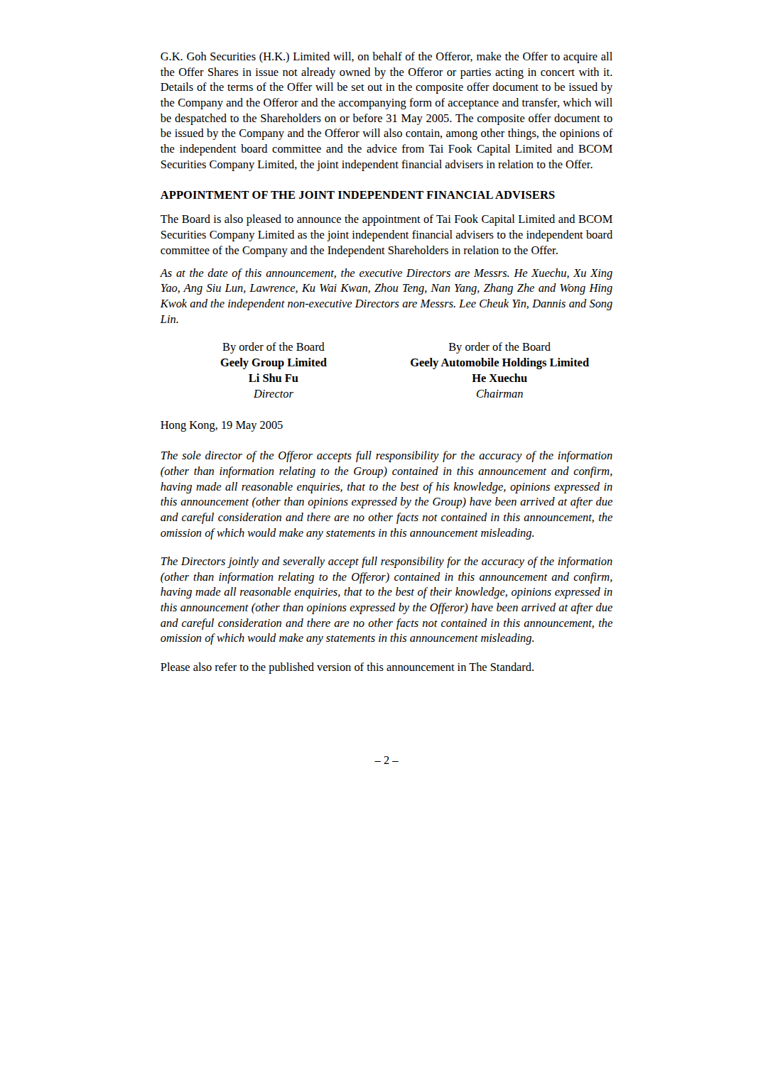G.K. Goh Securities (H.K.) Limited will, on behalf of the Offeror, make the Offer to acquire all the Offer Shares in issue not already owned by the Offeror or parties acting in concert with it. Details of the terms of the Offer will be set out in the composite offer document to be issued by the Company and the Offeror and the accompanying form of acceptance and transfer, which will be despatched to the Shareholders on or before 31 May 2005. The composite offer document to be issued by the Company and the Offeror will also contain, among other things, the opinions of the independent board committee and the advice from Tai Fook Capital Limited and BCOM Securities Company Limited, the joint independent financial advisers in relation to the Offer.
APPOINTMENT OF THE JOINT INDEPENDENT FINANCIAL ADVISERS
The Board is also pleased to announce the appointment of Tai Fook Capital Limited and BCOM Securities Company Limited as the joint independent financial advisers to the independent board committee of the Company and the Independent Shareholders in relation to the Offer.
As at the date of this announcement, the executive Directors are Messrs. He Xuechu, Xu Xing Yao, Ang Siu Lun, Lawrence, Ku Wai Kwan, Zhou Teng, Nan Yang, Zhang Zhe and Wong Hing Kwok and the independent non-executive Directors are Messrs. Lee Cheuk Yin, Dannis and Song Lin.
| By order of the Board | By order of the Board |
| Geely Group Limited | Geely Automobile Holdings Limited |
| Li Shu Fu | He Xuechu |
| Director | Chairman |
Hong Kong, 19 May 2005
The sole director of the Offeror accepts full responsibility for the accuracy of the information (other than information relating to the Group) contained in this announcement and confirm, having made all reasonable enquiries, that to the best of his knowledge, opinions expressed in this announcement (other than opinions expressed by the Group) have been arrived at after due and careful consideration and there are no other facts not contained in this announcement, the omission of which would make any statements in this announcement misleading.
The Directors jointly and severally accept full responsibility for the accuracy of the information (other than information relating to the Offeror) contained in this announcement and confirm, having made all reasonable enquiries, that to the best of their knowledge, opinions expressed in this announcement (other than opinions expressed by the Offeror) have been arrived at after due and careful consideration and there are no other facts not contained in this announcement, the omission of which would make any statements in this announcement misleading.
Please also refer to the published version of this announcement in The Standard.
– 2 –